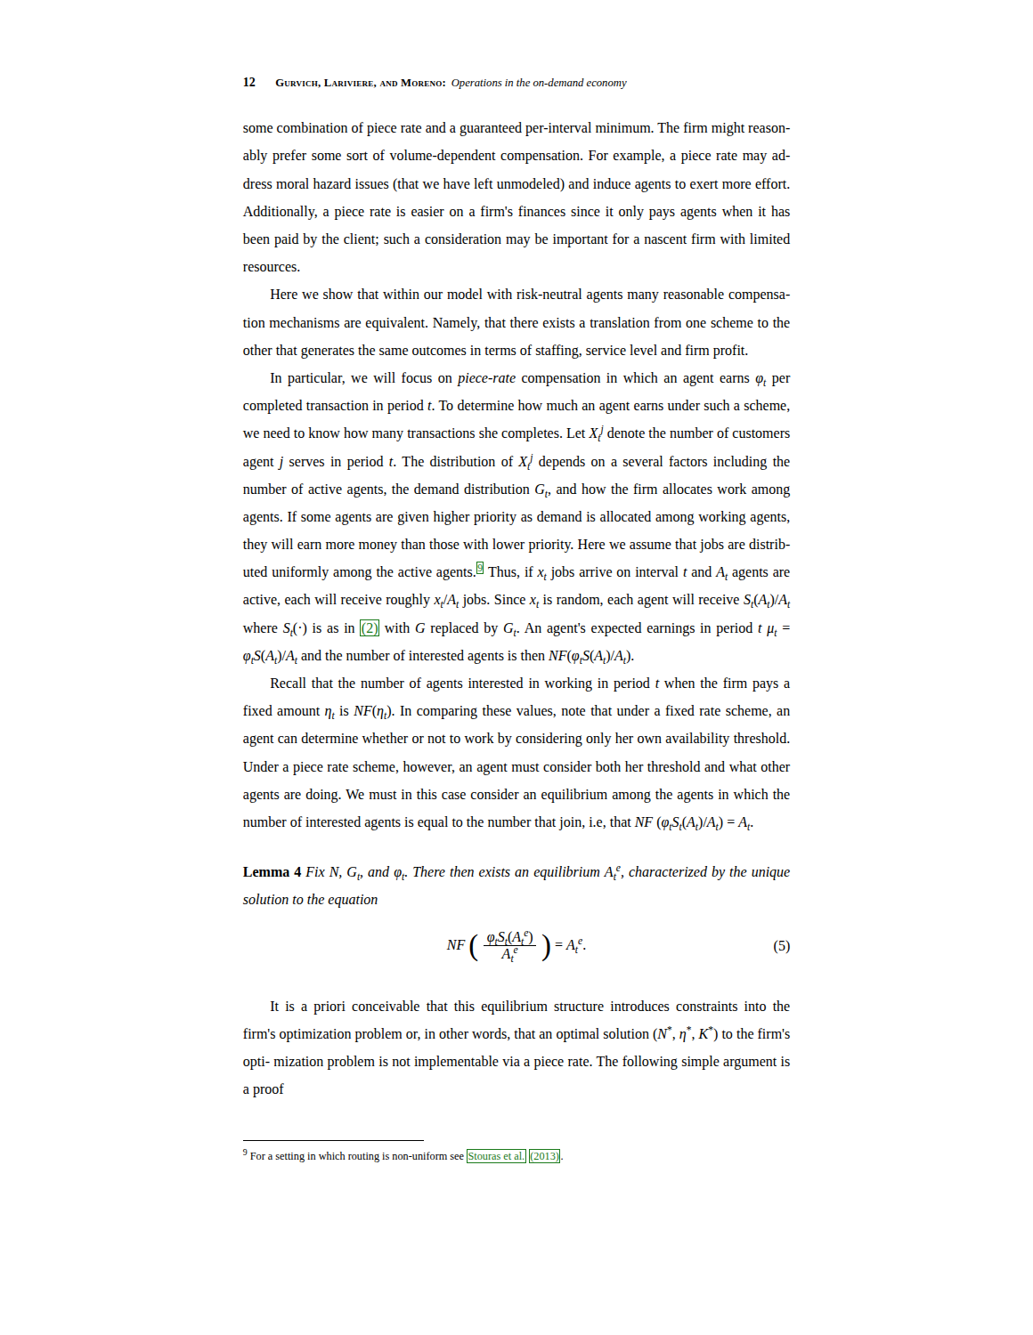12 Gurvich, Lariviere, and Moreno: Operations in the on-demand economy
some combination of piece rate and a guaranteed per-interval minimum. The firm might reasonably prefer some sort of volume-dependent compensation. For example, a piece rate may address moral hazard issues (that we have left unmodeled) and induce agents to exert more effort. Additionally, a piece rate is easier on a firm's finances since it only pays agents when it has been paid by the client; such a consideration may be important for a nascent firm with limited resources.
Here we show that within our model with risk-neutral agents many reasonable compensation mechanisms are equivalent. Namely, that there exists a translation from one scheme to the other that generates the same outcomes in terms of staffing, service level and firm profit.
In particular, we will focus on piece-rate compensation in which an agent earns φt per completed transaction in period t. To determine how much an agent earns under such a scheme, we need to know how many transactions she completes. Let Xtj denote the number of customers agent j serves in period t. The distribution of Xtj depends on a several factors including the number of active agents, the demand distribution Gt, and how the firm allocates work among agents. If some agents are given higher priority as demand is allocated among working agents, they will earn more money than those with lower priority. Here we assume that jobs are distributed uniformly among the active agents.9 Thus, if xt jobs arrive on interval t and At agents are active, each will receive roughly xt/At jobs. Since xt is random, each agent will receive St(At)/At where St(·) is as in (2) with G replaced by Gt. An agent's expected earnings in period t μt = φtS(At)/At and the number of interested agents is then NF(φtS(At)/At).
Recall that the number of agents interested in working in period t when the firm pays a fixed amount ηt is NF(ηt). In comparing these values, note that under a fixed rate scheme, an agent can determine whether or not to work by considering only her own availability threshold. Under a piece rate scheme, however, an agent must consider both her threshold and what other agents are doing. We must in this case consider an equilibrium among the agents in which the number of interested agents is equal to the number that join, i.e, that NF (φtSt(At)/At) = At.
Lemma 4 Fix N, Gt, and φt. There then exists an equilibrium Ate, characterized by the unique solution to the equation
NF ( φtSt(Ate) Ate ) = Ate. (5)
It is a priori conceivable that this equilibrium structure introduces constraints into the firm's optimization problem or, in other words, that an optimal solution (N*, η*, K*) to the firm's opti- mization problem is not implementable via a piece rate. The following simple argument is a proof
9 For a setting in which routing is non-uniform see Stouras et al. (2013).